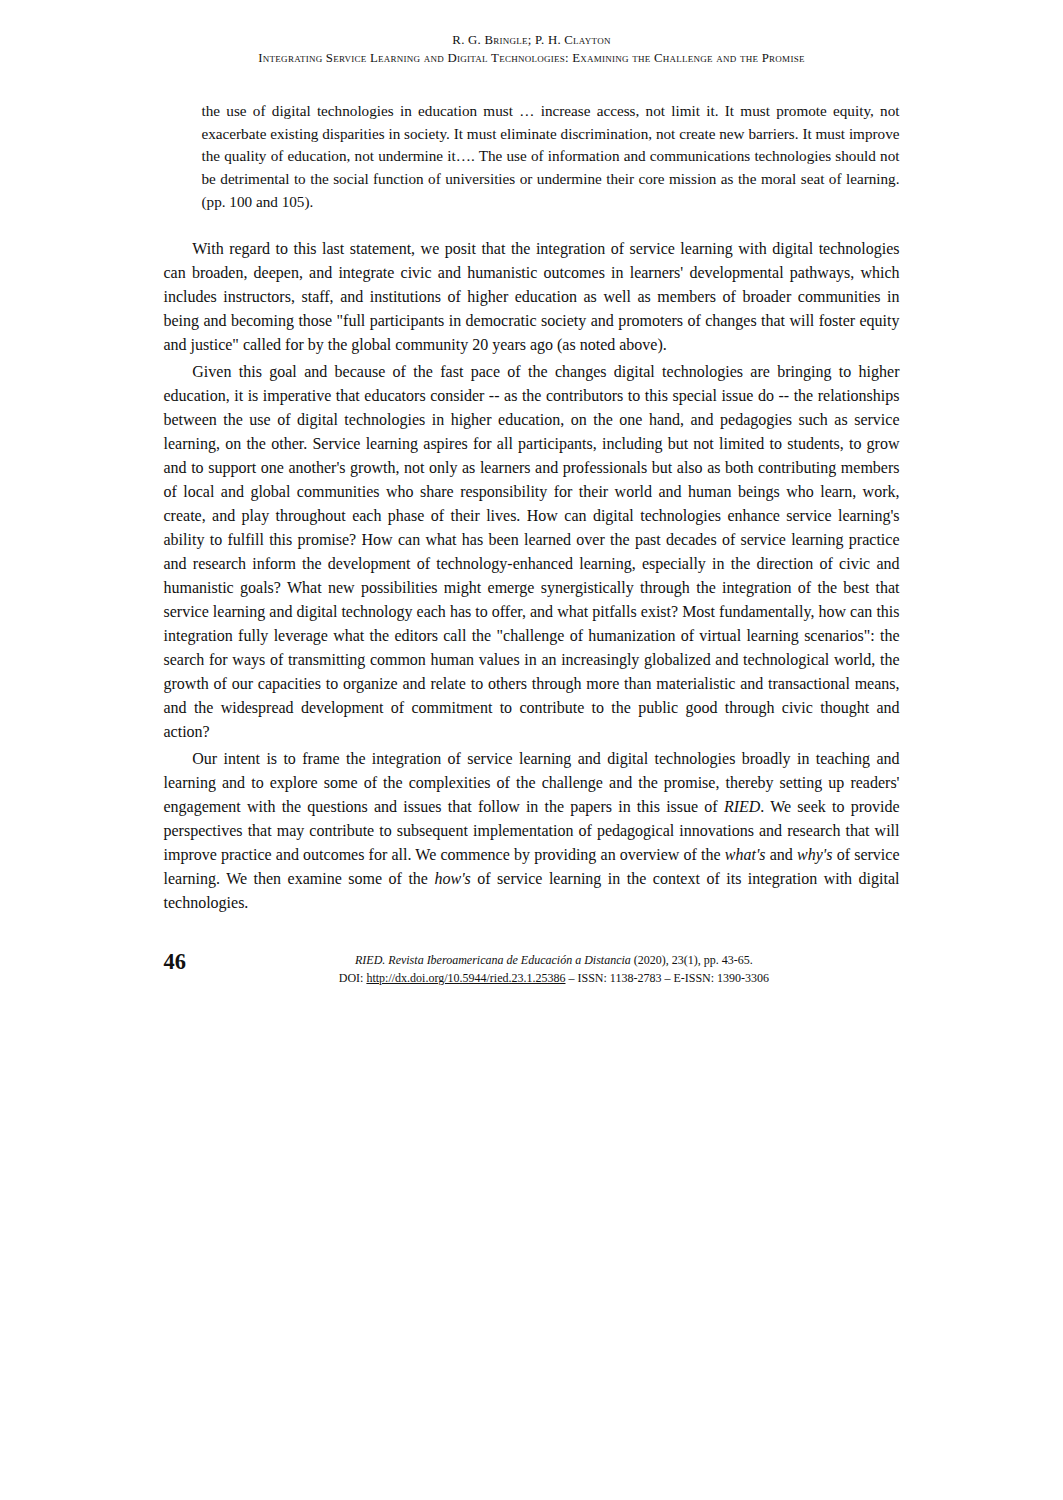R. G. Bringle; P. H. Clayton Integrating Service Learning and Digital Technologies: Examining the Challenge and the Promise
the use of digital technologies in education must … increase access, not limit it. It must promote equity, not exacerbate existing disparities in society. It must eliminate discrimination, not create new barriers. It must improve the quality of education, not undermine it…. The use of information and communications technologies should not be detrimental to the social function of universities or undermine their core mission as the moral seat of learning. (pp. 100 and 105).
With regard to this last statement, we posit that the integration of service learning with digital technologies can broaden, deepen, and integrate civic and humanistic outcomes in learners' developmental pathways, which includes instructors, staff, and institutions of higher education as well as members of broader communities in being and becoming those "full participants in democratic society and promoters of changes that will foster equity and justice" called for by the global community 20 years ago (as noted above).
Given this goal and because of the fast pace of the changes digital technologies are bringing to higher education, it is imperative that educators consider -- as the contributors to this special issue do -- the relationships between the use of digital technologies in higher education, on the one hand, and pedagogies such as service learning, on the other. Service learning aspires for all participants, including but not limited to students, to grow and to support one another's growth, not only as learners and professionals but also as both contributing members of local and global communities who share responsibility for their world and human beings who learn, work, create, and play throughout each phase of their lives. How can digital technologies enhance service learning's ability to fulfill this promise? How can what has been learned over the past decades of service learning practice and research inform the development of technology-enhanced learning, especially in the direction of civic and humanistic goals? What new possibilities might emerge synergistically through the integration of the best that service learning and digital technology each has to offer, and what pitfalls exist? Most fundamentally, how can this integration fully leverage what the editors call the "challenge of humanization of virtual learning scenarios": the search for ways of transmitting common human values in an increasingly globalized and technological world, the growth of our capacities to organize and relate to others through more than materialistic and transactional means, and the widespread development of commitment to contribute to the public good through civic thought and action?
Our intent is to frame the integration of service learning and digital technologies broadly in teaching and learning and to explore some of the complexities of the challenge and the promise, thereby setting up readers' engagement with the questions and issues that follow in the papers in this issue of RIED. We seek to provide perspectives that may contribute to subsequent implementation of pedagogical innovations and research that will improve practice and outcomes for all. We commence by providing an overview of the what's and why's of service learning. We then examine some of the how's of service learning in the context of its integration with digital technologies.
46
RIED. Revista Iberoamericana de Educación a Distancia (2020), 23(1), pp. 43-65.
DOI: http://dx.doi.org/10.5944/ried.23.1.25386 – ISSN: 1138-2783 – E-ISSN: 1390-3306